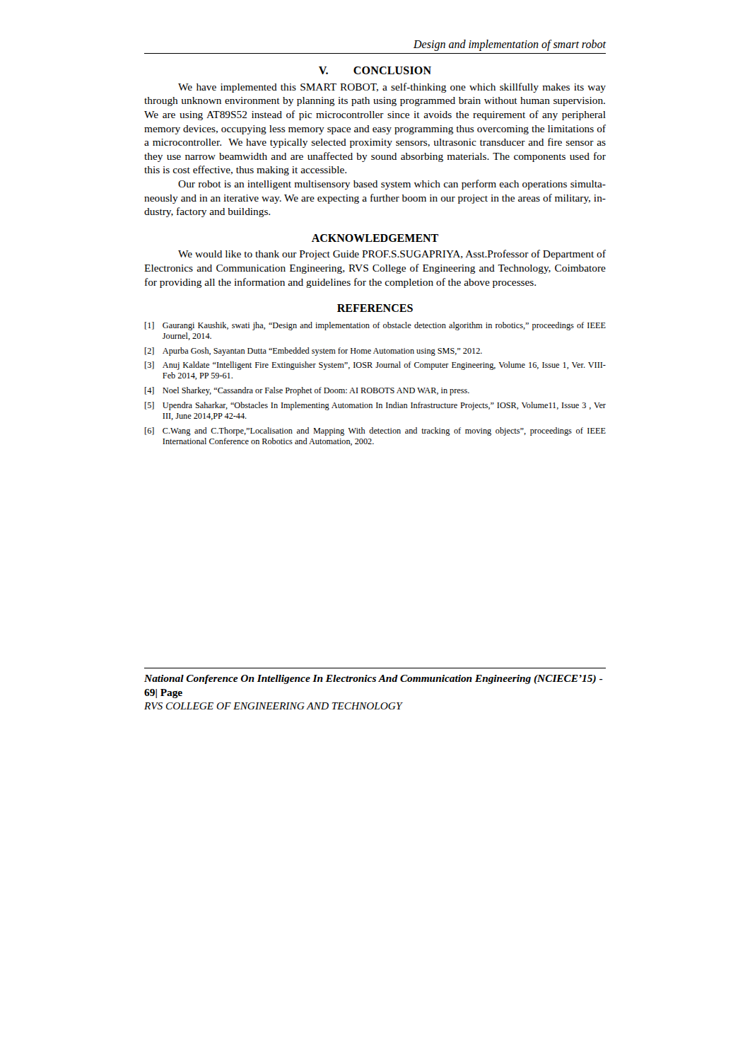Design and implementation of smart robot
V. CONCLUSION
We have implemented this SMART ROBOT, a self-thinking one which skillfully makes its way through unknown environment by planning its path using programmed brain without human supervision. We are using AT89S52 instead of pic microcontroller since it avoids the requirement of any peripheral memory devices, occupying less memory space and easy programming thus overcoming the limitations of a microcontroller. We have typically selected proximity sensors, ultrasonic transducer and fire sensor as they use narrow beamwidth and are unaffected by sound absorbing materials. The components used for this is cost effective, thus making it accessible.
Our robot is an intelligent multisensory based system which can perform each operations simultaneously and in an iterative way. We are expecting a further boom in our project in the areas of military, industry, factory and buildings.
ACKNOWLEDGEMENT
We would like to thank our Project Guide PROF.S.SUGAPRIYA, Asst.Professor of Department of Electronics and Communication Engineering, RVS College of Engineering and Technology, Coimbatore for providing all the information and guidelines for the completion of the above processes.
REFERENCES
[1]
Gaurangi Kaushik, swati jha, “Design and implementation of obstacle detection algorithm in robotics,” proceedings of IEEE Journel, 2014.
[2]
Apurba Gosh, Sayantan Dutta “Embedded system for Home Automation using SMS,” 2012.
[3]
Anuj Kaldate “Intelligent Fire Extinguisher System”, IOSR Journal of Computer Engineering, Volume 16, Issue 1, Ver. VIII-Feb 2014, PP 59-61.
[4]
Noel Sharkey, “Cassandra or False Prophet of Doom: AI ROBOTS AND WAR, in press.
[5]
Upendra Saharkar, “Obstacles In Implementing Automation In Indian Infrastructure Projects,” IOSR, Volume11, Issue 3 , Ver III, June 2014,PP 42-44.
[6]
C.Wang and C.Thorpe,”Localisation and Mapping With detection and tracking of moving objects”, proceedings of IEEE International Conference on Robotics and Automation, 2002.
National Conference On Intelligence In Electronics And Communication Engineering (NCIECE’15) - 69| Page
RVS COLLEGE OF ENGINEERING AND TECHNOLOGY